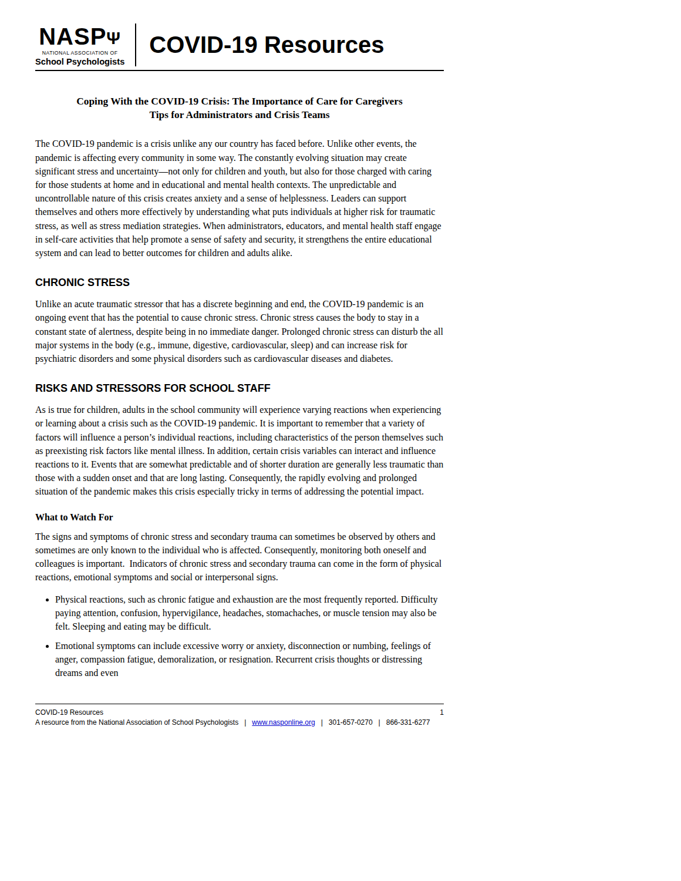NASPΨ
NATIONAL ASSOCIATION OF
School Psychologists
COVID-19 Resources
Coping With the COVID-19 Crisis: The Importance of Care for Caregivers
Tips for Administrators and Crisis Teams
The COVID-19 pandemic is a crisis unlike any our country has faced before. Unlike other events, the pandemic is affecting every community in some way. The constantly evolving situation may create significant stress and uncertainty—not only for children and youth, but also for those charged with caring for those students at home and in educational and mental health contexts. The unpredictable and uncontrollable nature of this crisis creates anxiety and a sense of helplessness. Leaders can support themselves and others more effectively by understanding what puts individuals at higher risk for traumatic stress, as well as stress mediation strategies. When administrators, educators, and mental health staff engage in self-care activities that help promote a sense of safety and security, it strengthens the entire educational system and can lead to better outcomes for children and adults alike.
CHRONIC STRESS
Unlike an acute traumatic stressor that has a discrete beginning and end, the COVID-19 pandemic is an ongoing event that has the potential to cause chronic stress. Chronic stress causes the body to stay in a constant state of alertness, despite being in no immediate danger. Prolonged chronic stress can disturb the all major systems in the body (e.g., immune, digestive, cardiovascular, sleep) and can increase risk for psychiatric disorders and some physical disorders such as cardiovascular diseases and diabetes.
RISKS AND STRESSORS FOR SCHOOL STAFF
As is true for children, adults in the school community will experience varying reactions when experiencing or learning about a crisis such as the COVID-19 pandemic. It is important to remember that a variety of factors will influence a person’s individual reactions, including characteristics of the person themselves such as preexisting risk factors like mental illness. In addition, certain crisis variables can interact and influence reactions to it. Events that are somewhat predictable and of shorter duration are generally less traumatic than those with a sudden onset and that are long lasting. Consequently, the rapidly evolving and prolonged situation of the pandemic makes this crisis especially tricky in terms of addressing the potential impact.
What to Watch For
The signs and symptoms of chronic stress and secondary trauma can sometimes be observed by others and sometimes are only known to the individual who is affected. Consequently, monitoring both oneself and colleagues is important. Indicators of chronic stress and secondary trauma can come in the form of physical reactions, emotional symptoms and social or interpersonal signs.
Physical reactions, such as chronic fatigue and exhaustion are the most frequently reported. Difficulty paying attention, confusion, hypervigilance, headaches, stomachaches, or muscle tension may also be felt. Sleeping and eating may be difficult.
Emotional symptoms can include excessive worry or anxiety, disconnection or numbing, feelings of anger, compassion fatigue, demoralization, or resignation. Recurrent crisis thoughts or distressing dreams and even
COVID-19 Resources 1
A resource from the National Association of School Psychologists|www.nasponline.org|301-657-0270|866-331-6277